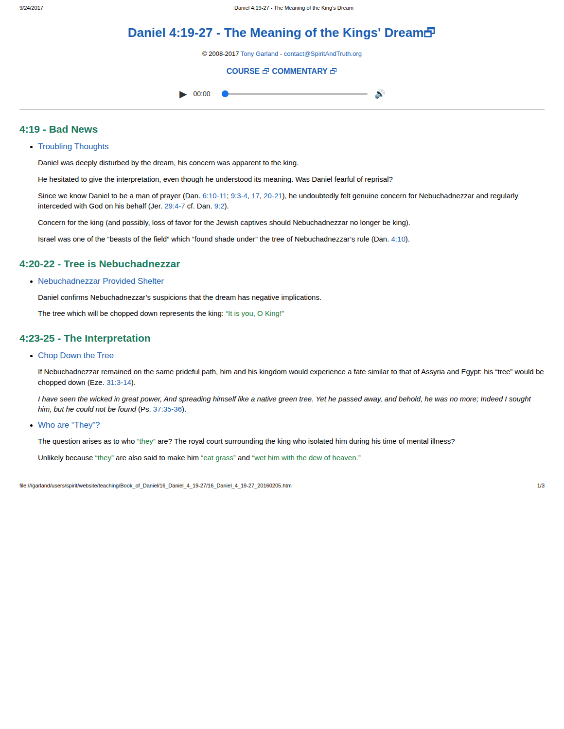9/24/2017
Daniel 4:19-27 - The Meaning of the King’s Dream
Daniel 4:19-27 - The Meaning of the Kings' Dream🗗
© 2008-2017 Tony Garland - contact@SpiritAndTruth.org
COURSE 🗗 COMMENTARY 🗗
▶ 00:00 🔊
4:19 - Bad News
Troubling Thoughts
Daniel was deeply disturbed by the dream, his concern was apparent to the king.
He hesitated to give the interpretation, even though he understood its meaning. Was Daniel fearful of reprisal?
Since we know Daniel to be a man of prayer (Dan. 6:10-11; 9:3-4, 17, 20-21), he undoubtedly felt genuine concern for Nebuchadnezzar and regularly interceded with God on his behalf (Jer. 29:4-7 cf. Dan. 9:2).
Concern for the king (and possibly, loss of favor for the Jewish captives should Nebuchadnezzar no longer be king).
Israel was one of the “beasts of the field” which “found shade under” the tree of Nebuchadnezzar’s rule (Dan. 4:10).
4:20-22 - Tree is Nebuchadnezzar
Nebuchadnezzar Provided Shelter
Daniel confirms Nebuchadnezzar’s suspicions that the dream has negative implications.
The tree which will be chopped down represents the king: “It is you, O King!”
4:23-25 - The Interpretation
Chop Down the Tree
If Nebuchadnezzar remained on the same prideful path, him and his kingdom would experience a fate similar to that of Assyria and Egypt: his “tree” would be chopped down (Eze. 31:3-14).
I have seen the wicked in great power, And spreading himself like a native green tree. Yet he passed away, and behold, he was no more; Indeed I sought him, but he could not be found (Ps. 37:35-36).
Who are “They”?
The question arises as to who “they” are? The royal court surrounding the king who isolated him during his time of mental illness?
Unlikely because “they” are also said to make him “eat grass” and “wet him with the dew of heaven.”
file:///garland/users/spirit/website/teaching/Book_of_Daniel/16_Daniel_4_19-27/16_Daniel_4_19-27_20160205.htm
1/3